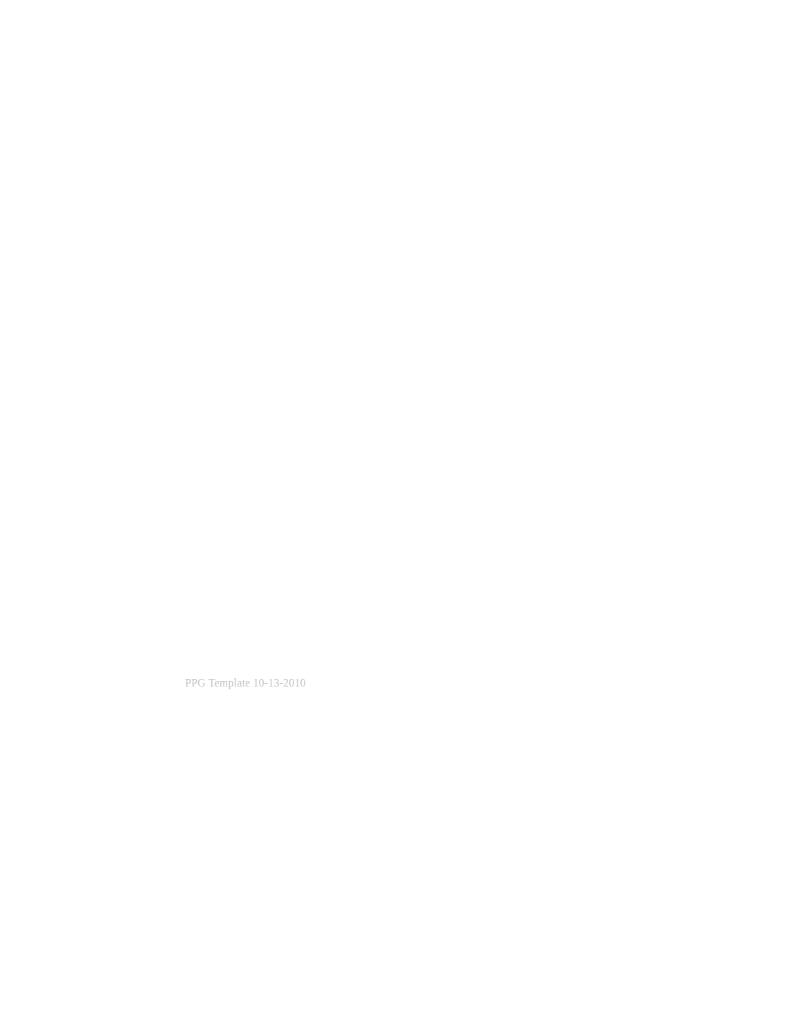PPG Template 10-13-2010